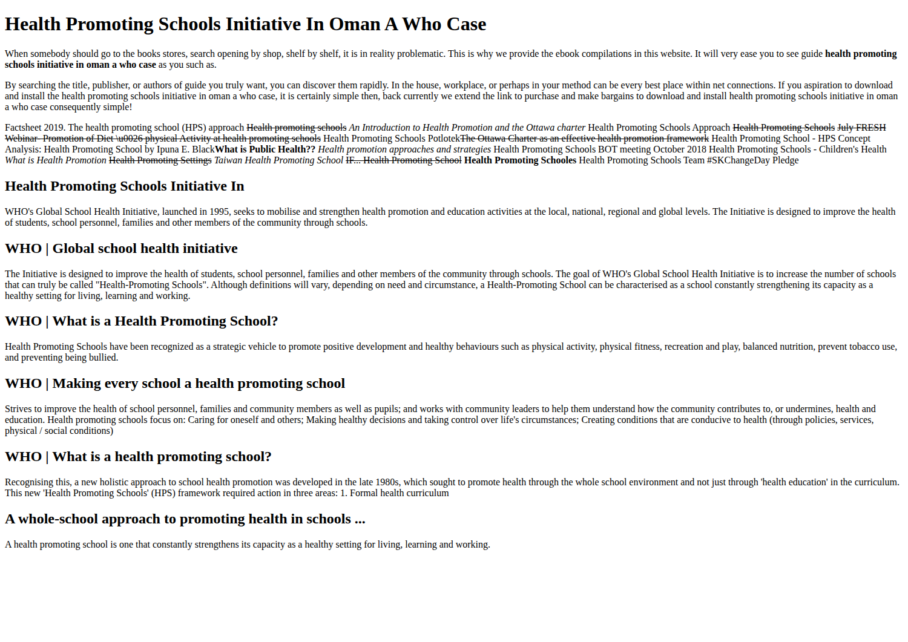Health Promoting Schools Initiative In Oman A Who Case
When somebody should go to the books stores, search opening by shop, shelf by shelf, it is in reality problematic. This is why we provide the ebook compilations in this website. It will very ease you to see guide health promoting schools initiative in oman a who case as you such as.
By searching the title, publisher, or authors of guide you truly want, you can discover them rapidly. In the house, workplace, or perhaps in your method can be every best place within net connections. If you aspiration to download and install the health promoting schools initiative in oman a who case, it is certainly simple then, back currently we extend the link to purchase and make bargains to download and install health promoting schools initiative in oman a who case consequently simple!
Factsheet 2019. The health promoting school (HPS) approach Health promoting schools An Introduction to Health Promotion and the Ottawa charter Health Promoting Schools Approach Health Promoting Schools July FRESH Webinar- Promotion of Diet \u0026 physical Activity at health promoting schools Health Promoting Schools PotlotekThe Ottawa Charter as an effective health promotion framework Health Promoting School - HPS Concept Analysis: Health Promoting School by Ipuna E. BlackWhat is Public Health?? Health promotion approaches and strategies Health Promoting Schools BOT meeting October 2018 Health Promoting Schools - Children's Health What is Health Promotion Health Promoting Settings Taiwan Health Promoting School IF... Health Promoting School Health Promoting Schooles Health Promoting Schools Team #SKChangeDay Pledge
Health Promoting Schools Initiative In
WHO's Global School Health Initiative, launched in 1995, seeks to mobilise and strengthen health promotion and education activities at the local, national, regional and global levels. The Initiative is designed to improve the health of students, school personnel, families and other members of the community through schools.
WHO | Global school health initiative
The Initiative is designed to improve the health of students, school personnel, families and other members of the community through schools. The goal of WHO's Global School Health Initiative is to increase the number of schools that can truly be called "Health-Promoting Schools". Although definitions will vary, depending on need and circumstance, a Health-Promoting School can be characterised as a school constantly strengthening its capacity as a healthy setting for living, learning and working.
WHO | What is a Health Promoting School?
Health Promoting Schools have been recognized as a strategic vehicle to promote positive development and healthy behaviours such as physical activity, physical fitness, recreation and play, balanced nutrition, prevent tobacco use, and preventing being bullied.
WHO | Making every school a health promoting school
Strives to improve the health of school personnel, families and community members as well as pupils; and works with community leaders to help them understand how the community contributes to, or undermines, health and education. Health promoting schools focus on: Caring for oneself and others; Making healthy decisions and taking control over life's circumstances; Creating conditions that are conducive to health (through policies, services, physical / social conditions)
WHO | What is a health promoting school?
Recognising this, a new holistic approach to school health promotion was developed in the late 1980s, which sought to promote health through the whole school environment and not just through 'health education' in the curriculum. This new 'Health Promoting Schools' (HPS) framework required action in three areas: 1. Formal health curriculum
A whole-school approach to promoting health in schools ...
A health promoting school is one that constantly strengthens its capacity as a healthy setting for living, learning and working.